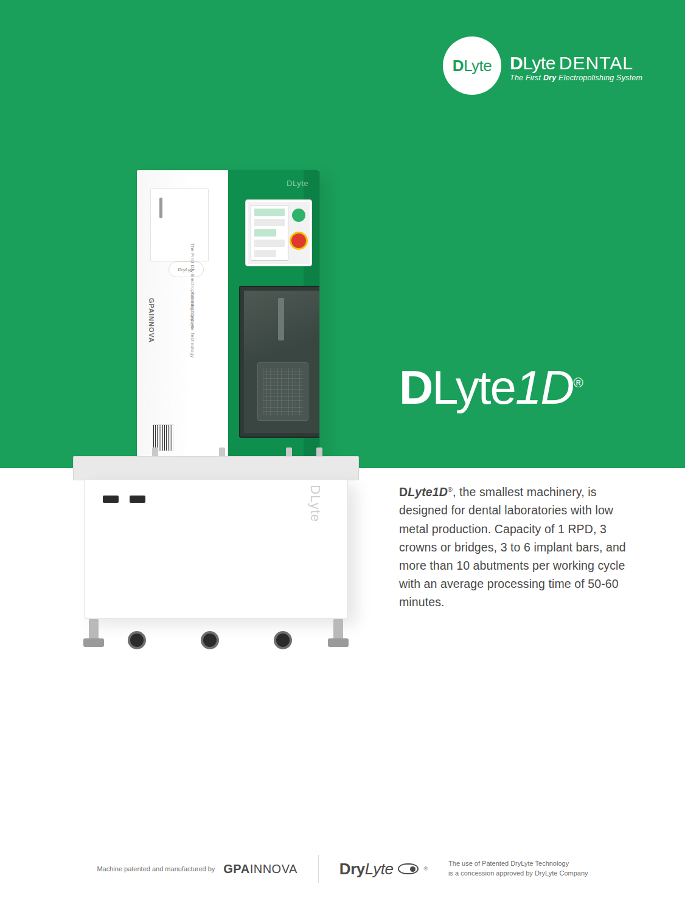DLyte
DLyte DENTAL
The First Dry Electropolishing System
DLyte
DryLyte
The First Dry Electropolishing System
Patented DryLyte Technology
GPAINNOVA
DLyte
DLyte1D®
DLyte1D®, the smallest machinery, is designed for dental laboratories with low metal production. Capacity of 1 RPD, 3 crowns or bridges, 3 to 6 implant bars, and more than 10 abutments per working cycle with an average processing time of 50-60 minutes.
Machine patented and manufactured by GPAINNOVA
Dry Lyte ®
The use of Patented DryLyte Technology
is a concession approved by DryLyte Company